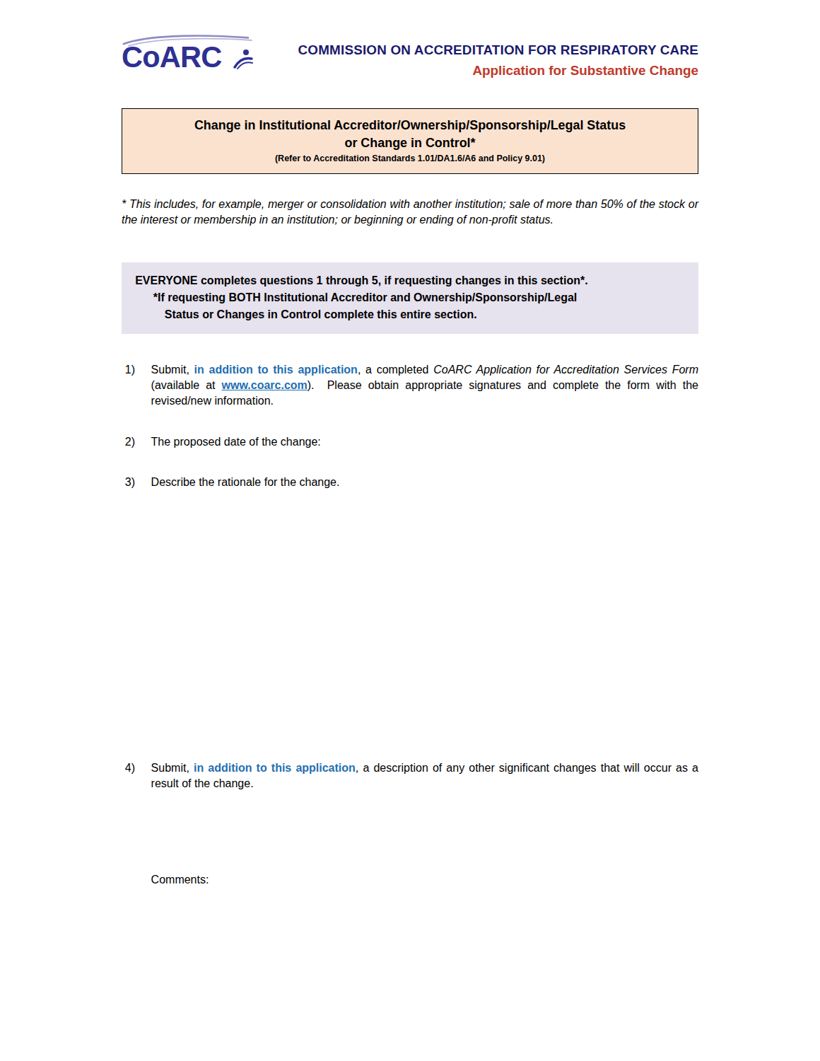Co ARC
COMMISSION ON ACCREDITATION FOR RESPIRATORY CARE
Application for Substantive Change
Change in Institutional Accreditor/Ownership/Sponsorship/Legal Status
or Change in Control*
(Refer to Accreditation Standards 1.01/DA1.6/A6 and Policy 9.01)
* This includes, for example, merger or consolidation with another institution; sale of more than 50% of the stock or the interest or membership in an institution; or beginning or ending of non-profit status.
EVERYONE completes questions 1 through 5, if requesting changes in this section*.
*If requesting BOTH Institutional Accreditor and Ownership/Sponsorship/Legal
Status or Changes in Control complete this entire section.
Submit, in addition to this application, a completed CoARC Application for Accreditation Services Form (available at www.coarc.com). Please obtain appropriate signatures and complete the form with the revised/new information.
The proposed date of the change:
Describe the rationale for the change.
Submit, in addition to this application, a description of any other significant changes that will occur as a result of the change.
Comments: